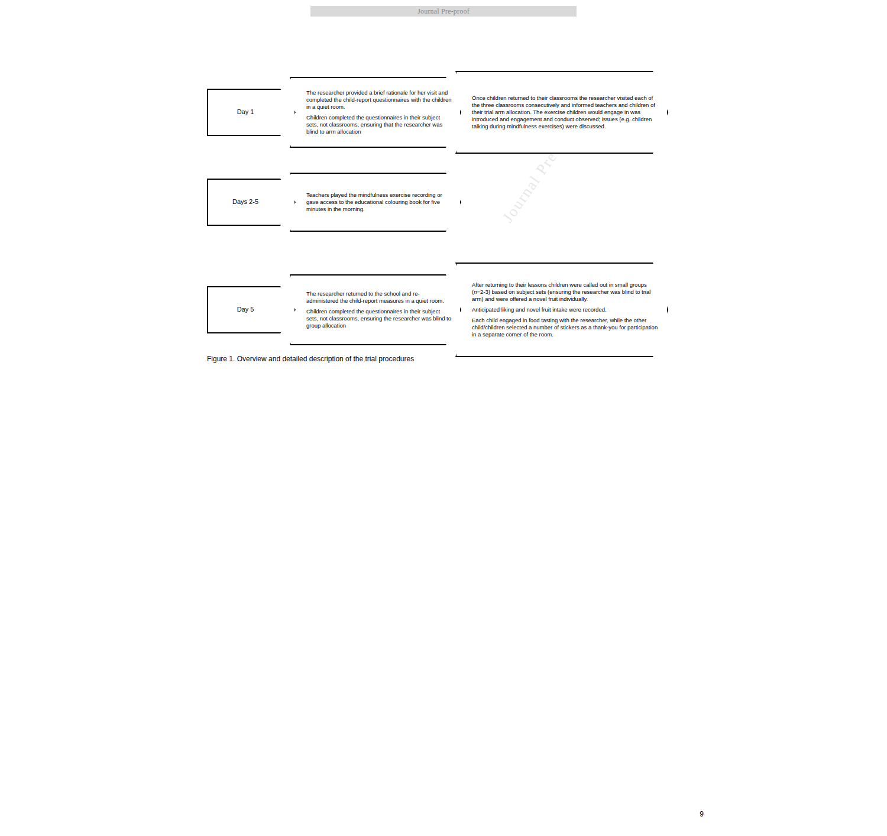Journal Pre-proof
Journal Pre-proof
Day 1
The researcher provided a brief rationale for her visit and completed the child-report questionnaires with the children in a quiet room.
Children completed the questionnaires in their subject sets, not classrooms, ensuring that the researcher was blind to arm allocation
Once children returned to their classrooms the researcher visited each of the three classrooms consecutively and informed teachers and children of their trial arm allocation. The exercise children would engage in was introduced and engagement and conduct observed; issues (e.g. children talking during mindfulness exercises) were discussed.
Days 2-5
Teachers played the mindfulness exercise recording or gave access to the educational colouring book for five minutes in the morning.
Day 5
The researcher returned to the school and re-administered the child-report measures in a quiet room.
Children completed the questionnaires in their subject sets, not classrooms, ensuring the researcher was blind to group allocation
After returning to their lessons children were called out in small groups (n=2-3) based on subject sets (ensuring the researcher was blind to trial arm) and were offered a novel fruit individually.
Anticipated liking and novel fruit intake were recorded.
Each child engaged in food tasting with the researcher, while the other child/children selected a number of stickers as a thank-you for participation in a separate corner of the room.
Figure 1. Overview and detailed description of the trial procedures
9